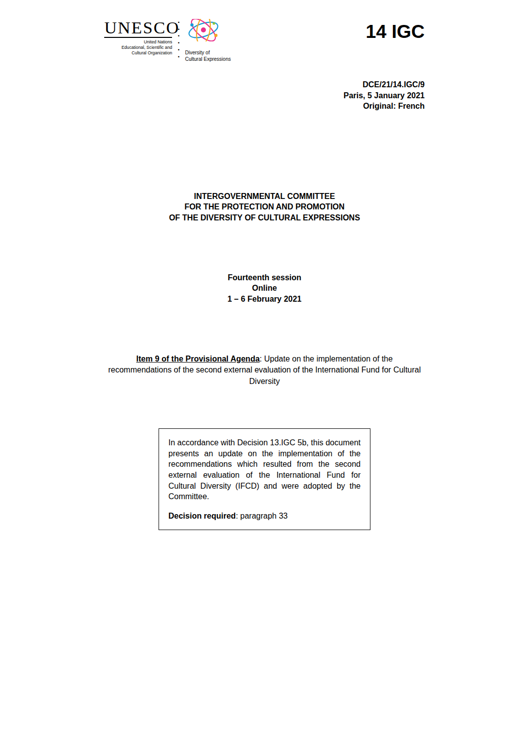UNESCO
United Nations
Educational, Scientific and
Cultural Organization
••••••
Diversity of
Cultural Expressions
14 IGC
DCE/21/14.IGC/9
Paris, 5 January 2021
Original: French
INTERGOVERNMENTAL COMMITTEE
FOR THE PROTECTION AND PROMOTION
OF THE DIVERSITY OF CULTURAL EXPRESSIONS
Fourteenth session
Online
1 – 6 February 2021
Item 9 of the Provisional Agenda: Update on the implementation of the recommendations of the second external evaluation of the International Fund for Cultural Diversity
In accordance with Decision 13.IGC 5b, this document presents an update on the implementation of the recommendations which resulted from the second external evaluation of the International Fund for Cultural Diversity (IFCD) and were adopted by the Committee.
Decision required: paragraph 33